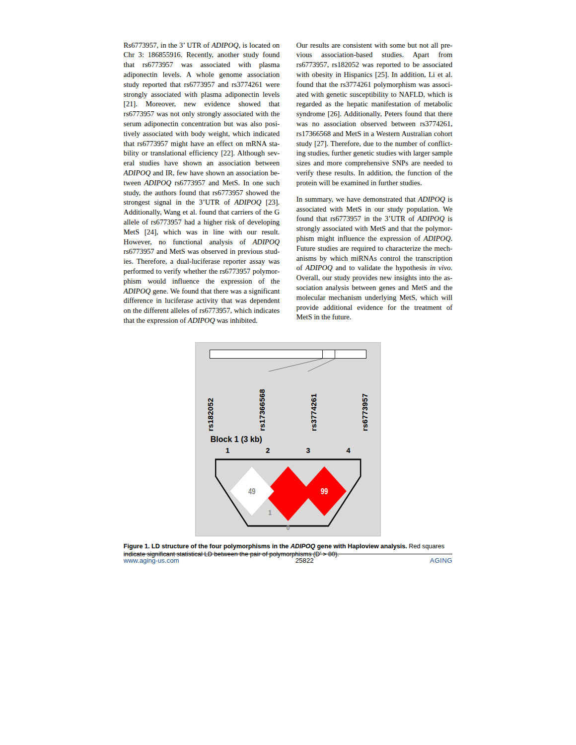Rs6773957, in the 3’ UTR of ADIPOQ, is located on Chr 3: 186855916. Recently, another study found that rs6773957 was associated with plasma adiponectin levels. A whole genome association study reported that rs6773957 and rs3774261 were strongly associated with plasma adiponectin levels [21]. Moreover, new evidence showed that rs6773957 was not only strongly associated with the serum adiponectin concentration but was also positively associated with body weight, which indicated that rs6773957 might have an effect on mRNA stability or translational efficiency [22]. Although several studies have shown an association between ADIPOQ and IR, few have shown an association between ADIPOQ rs6773957 and MetS. In one such study, the authors found that rs6773957 showed the strongest signal in the 3’UTR of ADIPOQ [23]. Additionally, Wang et al. found that carriers of the G allele of rs6773957 had a higher risk of developing MetS [24], which was in line with our result. However, no functional analysis of ADIPOQ rs6773957 and MetS was observed in previous studies. Therefore, a dual-luciferase reporter assay was performed to verify whether the rs6773957 polymorphism would influence the expression of the ADIPOQ gene. We found that there was a significant difference in luciferase activity that was dependent on the different alleles of rs6773957, which indicates that the expression of ADIPOQ was inhibited.
Our results are consistent with some but not all previous association-based studies. Apart from rs6773957, rs182052 was reported to be associated with obesity in Hispanics [25]. In addition, Li et al. found that the rs3774261 polymorphism was associated with genetic susceptibility to NAFLD, which is regarded as the hepatic manifestation of metabolic syndrome [26]. Additionally, Peters found that there was no association observed between rs3774261, rs17366568 and MetS in a Western Australian cohort study [27]. Therefore, due to the number of conflicting studies, further genetic studies with larger sample sizes and more comprehensive SNPs are needed to verify these results. In addition, the function of the protein will be examined in further studies.
In summary, we have demonstrated that ADIPOQ is associated with MetS in our study population. We found that rs6773957 in the 3’UTR of ADIPOQ is strongly associated with MetS and that the polymorphism might influence the expression of ADIPOQ. Future studies are required to characterize the mechanisms by which miRNAs control the transcription of ADIPOQ and to validate the hypothesis in vivo. Overall, our study provides new insights into the association analysis between genes and MetS and the molecular mechanism underlying MetS, which will provide additional evidence for the treatment of MetS in the future.
rs182052 rs17366568 rs3774261 rs6773957
Block 1 (3 kb)
1234
49 99 1 0
Figure 1. LD structure of the four polymorphisms in the ADIPOQ gene with Haploview analysis. Red squares indicate significant statistical LD between the pair of polymorphisms (D’ > 80).
www.aging-us.com
25822
AGING